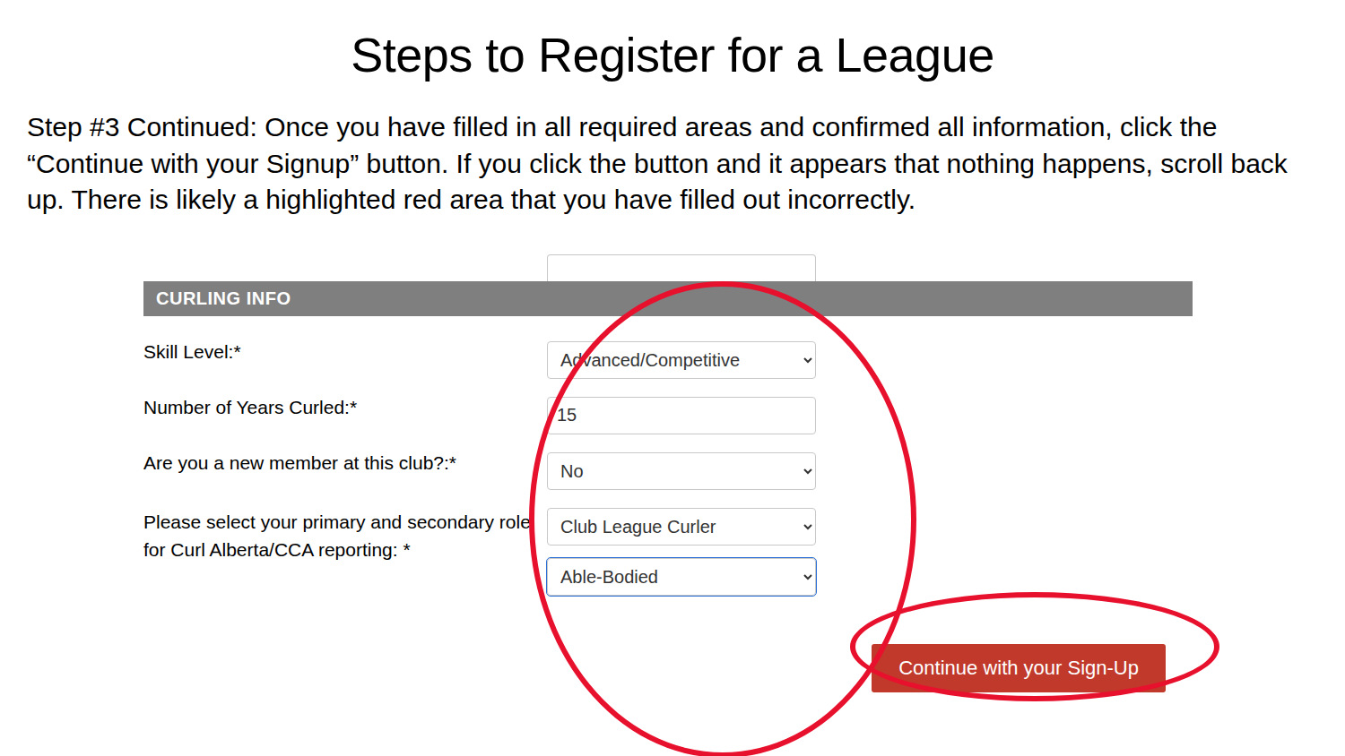Steps to Register for a League
Step #3 Continued: Once you have filled in all required areas and confirmed all information, click the “Continue with your Signup” button. If you click the button and it appears that nothing happens, scroll back up. There is likely a highlighted red area that you have filled out incorrectly.
CURLING INFO
| Skill Level:* | Advanced/Competitive |
| Number of Years Curled:* | |
| Are you a new member at this club?:* | No |
| Please select your primary and secondary role for Curl Alberta/CCA reporting: * | Club League Curler Able-Bodied |
Continue with your Sign-Up